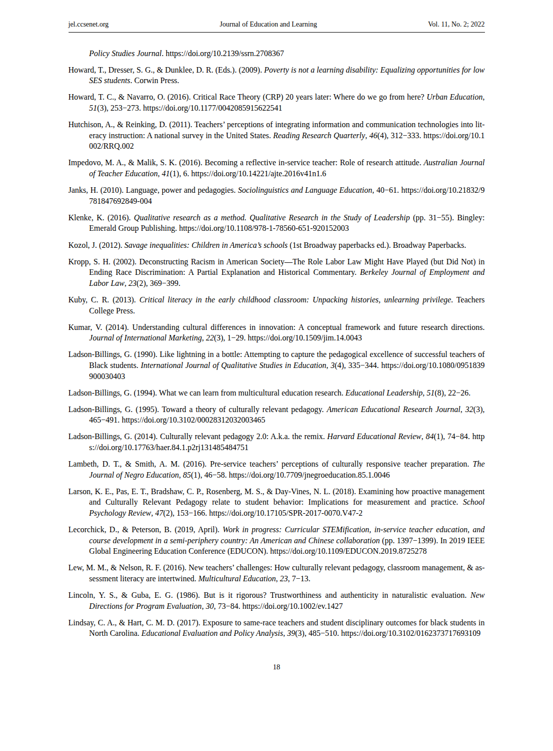jel.ccsenet.org Journal of Education and Learning Vol. 11, No. 2; 2022
Policy Studies Journal. https://doi.org/10.2139/ssrn.2708367
Howard, T., Dresser, S. G., & Dunklee, D. R. (Eds.). (2009). Poverty is not a learning disability: Equalizing opportunities for low SES students. Corwin Press.
Howard, T. C., & Navarro, O. (2016). Critical Race Theory (CRP) 20 years later: Where do we go from here? Urban Education, 51(3), 253−273. https://doi.org/10.1177/0042085915622541
Hutchison, A., & Reinking, D. (2011). Teachers’ perceptions of integrating information and communication technologies into literacy instruction: A national survey in the United States. Reading Research Quarterly, 46(4), 312−333. https://doi.org/10.1002/RRQ.002
Impedovo, M. A., & Malik, S. K. (2016). Becoming a reflective in-service teacher: Role of research attitude. Australian Journal of Teacher Education, 41(1), 6. https://doi.org/10.14221/ajte.2016v41n1.6
Janks, H. (2010). Language, power and pedagogies. Sociolinguistics and Language Education, 40−61. https://doi.org/10.21832/9781847692849-004
Klenke, K. (2016). Qualitative research as a method. Qualitative Research in the Study of Leadership (pp. 31−55). Bingley: Emerald Group Publishing. https://doi.org/10.1108/978-1-78560-651-920152003
Kozol, J. (2012). Savage inequalities: Children in America’s schools (1st Broadway paperbacks ed.). Broadway Paperbacks.
Kropp, S. H. (2002). Deconstructing Racism in American Society—The Role Labor Law Might Have Played (but Did Not) in Ending Race Discrimination: A Partial Explanation and Historical Commentary. Berkeley Journal of Employment and Labor Law, 23(2), 369−399.
Kuby, C. R. (2013). Critical literacy in the early childhood classroom: Unpacking histories, unlearning privilege. Teachers College Press.
Kumar, V. (2014). Understanding cultural differences in innovation: A conceptual framework and future research directions. Journal of International Marketing, 22(3), 1−29. https://doi.org/10.1509/jim.14.0043
Ladson‑Billings, G. (1990). Like lightning in a bottle: Attempting to capture the pedagogical excellence of successful teachers of Black students. International Journal of Qualitative Studies in Education, 3(4), 335−344. https://doi.org/10.1080/0951839900030403
Ladson-Billings, G. (1994). What we can learn from multicultural education research. Educational Leadership, 51(8), 22−26.
Ladson-Billings, G. (1995). Toward a theory of culturally relevant pedagogy. American Educational Research Journal, 32(3), 465−491. https://doi.org/10.3102/00028312032003465
Ladson-Billings, G. (2014). Culturally relevant pedagogy 2.0: A.k.a. the remix. Harvard Educational Review, 84(1), 74−84. https://doi.org/10.17763/haer.84.1.p2rj131485484751
Lambeth, D. T., & Smith, A. M. (2016). Pre-service teachers’ perceptions of culturally responsive teacher preparation. The Journal of Negro Education, 85(1), 46−58. https://doi.org/10.7709/jnegroeducation.85.1.0046
Larson, K. E., Pas, E. T., Bradshaw, C. P., Rosenberg, M. S., & Day-Vines, N. L. (2018). Examining how proactive management and Culturally Relevant Pedagogy relate to student behavior: Implications for measurement and practice. School Psychology Review, 47(2), 153−166. https://doi.org/10.17105/SPR-2017-0070.V47-2
Lecorchick, D., & Peterson, B. (2019, April). Work in progress: Curricular STEMification, in-service teacher education, and course development in a semi-periphery country: An American and Chinese collaboration (pp. 1397−1399). In 2019 IEEE Global Engineering Education Conference (EDUCON). https://doi.org/10.1109/EDUCON.2019.8725278
Lew, M. M., & Nelson, R. F. (2016). New teachers’ challenges: How culturally relevant pedagogy, classroom management, & assessment literacy are intertwined. Multicultural Education, 23, 7−13.
Lincoln, Y. S., & Guba, E. G. (1986). But is it rigorous? Trustworthiness and authenticity in naturalistic evaluation. New Directions for Program Evaluation, 30, 73−84. https://doi.org/10.1002/ev.1427
Lindsay, C. A., & Hart, C. M. D. (2017). Exposure to same-race teachers and student disciplinary outcomes for black students in North Carolina. Educational Evaluation and Policy Analysis, 39(3), 485−510. https://doi.org/10.3102/0162373717693109
18